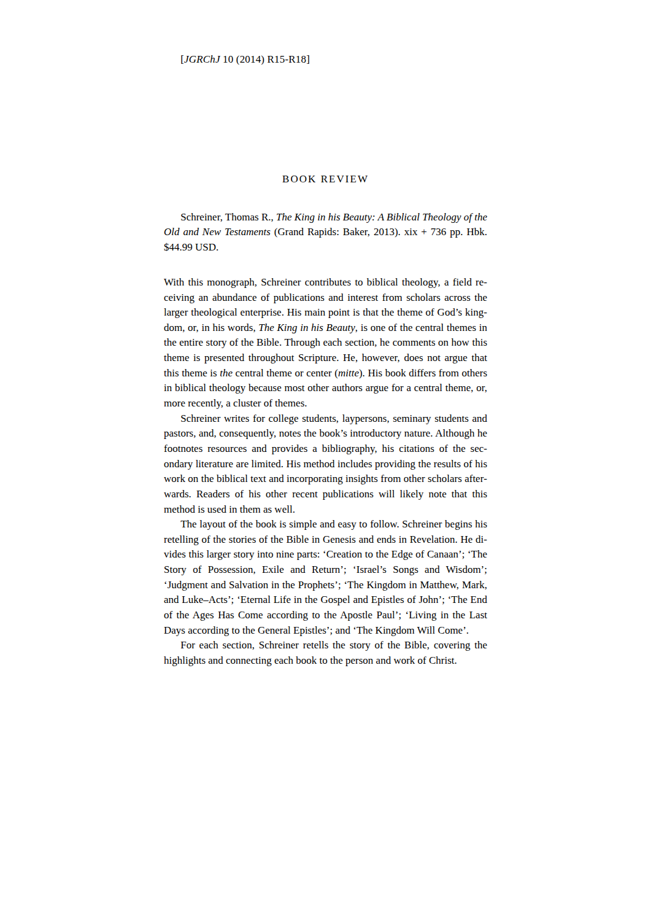[JGRChJ 10 (2014) R15-R18]
Book Review
Schreiner, Thomas R., The King in his Beauty: A Biblical Theology of the Old and New Testaments (Grand Rapids: Baker, 2013). xix + 736 pp. Hbk. $44.99 USD.
With this monograph, Schreiner contributes to biblical theology, a field receiving an abundance of publications and interest from scholars across the larger theological enterprise. His main point is that the theme of God’s kingdom, or, in his words, The King in his Beauty, is one of the central themes in the entire story of the Bible. Through each section, he comments on how this theme is presented throughout Scripture. He, however, does not argue that this theme is the central theme or center (mitte). His book differs from others in biblical theology because most other authors argue for a central theme, or, more recently, a cluster of themes.
Schreiner writes for college students, laypersons, seminary students and pastors, and, consequently, notes the book’s introductory nature. Although he footnotes resources and provides a bibliography, his citations of the secondary literature are limited. His method includes providing the results of his work on the biblical text and incorporating insights from other scholars afterwards. Readers of his other recent publications will likely note that this method is used in them as well.
The layout of the book is simple and easy to follow. Schreiner begins his retelling of the stories of the Bible in Genesis and ends in Revelation. He divides this larger story into nine parts: ‘Creation to the Edge of Canaan’; ‘The Story of Possession, Exile and Return’; ‘Israel’s Songs and Wisdom’; ‘Judgment and Salvation in the Prophets’; ‘The Kingdom in Matthew, Mark, and Luke–Acts’; ‘Eternal Life in the Gospel and Epistles of John’; ‘The End of the Ages Has Come according to the Apostle Paul’; ‘Living in the Last Days according to the General Epistles’; and ‘The Kingdom Will Come’.
For each section, Schreiner retells the story of the Bible, covering the highlights and connecting each book to the person and work of Christ.